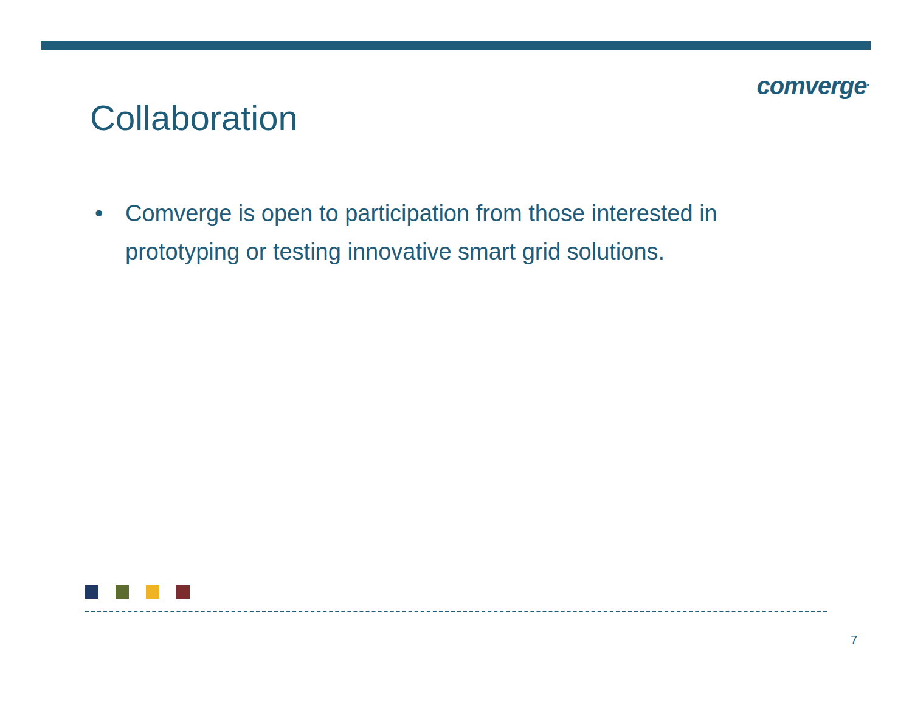com verge.
Collaboration
Comverge is open to participation from those interested in prototyping or testing innovative smart grid solutions.
7